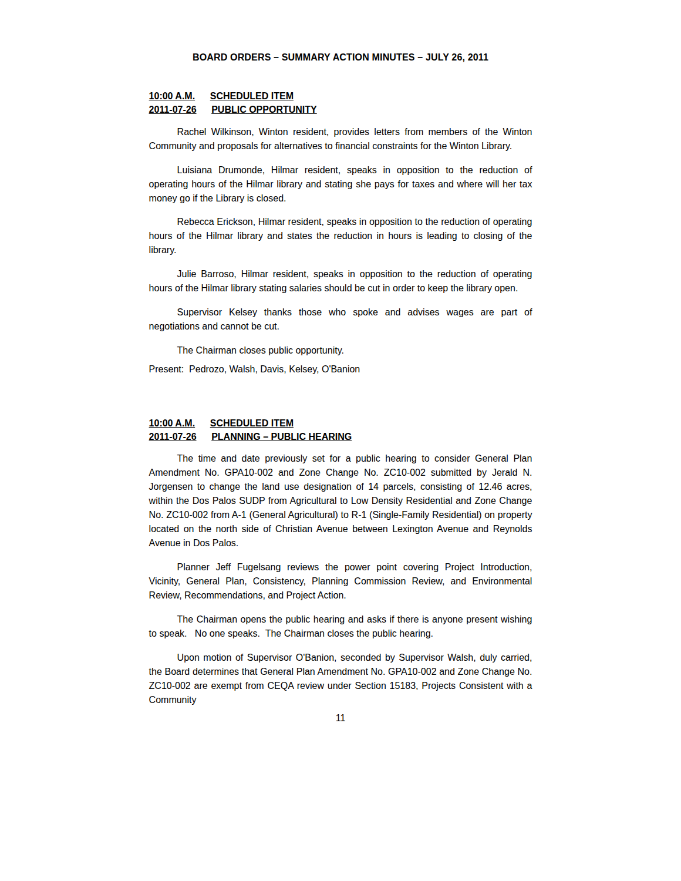BOARD ORDERS – SUMMARY ACTION MINUTES – JULY 26, 2011
10:00 A.M. SCHEDULED ITEM
2011-07-26 PUBLIC OPPORTUNITY
Rachel Wilkinson, Winton resident, provides letters from members of the Winton Community and proposals for alternatives to financial constraints for the Winton Library.
Luisiana Drumonde, Hilmar resident, speaks in opposition to the reduction of operating hours of the Hilmar library and stating she pays for taxes and where will her tax money go if the Library is closed.
Rebecca Erickson, Hilmar resident, speaks in opposition to the reduction of operating hours of the Hilmar library and states the reduction in hours is leading to closing of the library.
Julie Barroso, Hilmar resident, speaks in opposition to the reduction of operating hours of the Hilmar library stating salaries should be cut in order to keep the library open.
Supervisor Kelsey thanks those who spoke and advises wages are part of negotiations and cannot be cut.
The Chairman closes public opportunity.
Present: Pedrozo, Walsh, Davis, Kelsey, O'Banion
10:00 A.M. SCHEDULED ITEM
2011-07-26 PLANNING – PUBLIC HEARING
The time and date previously set for a public hearing to consider General Plan Amendment No. GPA10-002 and Zone Change No. ZC10-002 submitted by Jerald N. Jorgensen to change the land use designation of 14 parcels, consisting of 12.46 acres, within the Dos Palos SUDP from Agricultural to Low Density Residential and Zone Change No. ZC10-002 from A-1 (General Agricultural) to R-1 (Single-Family Residential) on property located on the north side of Christian Avenue between Lexington Avenue and Reynolds Avenue in Dos Palos.
Planner Jeff Fugelsang reviews the power point covering Project Introduction, Vicinity, General Plan, Consistency, Planning Commission Review, and Environmental Review, Recommendations, and Project Action.
The Chairman opens the public hearing and asks if there is anyone present wishing to speak. No one speaks. The Chairman closes the public hearing.
Upon motion of Supervisor O'Banion, seconded by Supervisor Walsh, duly carried, the Board determines that General Plan Amendment No. GPA10-002 and Zone Change No. ZC10-002 are exempt from CEQA review under Section 15183, Projects Consistent with a Community
11